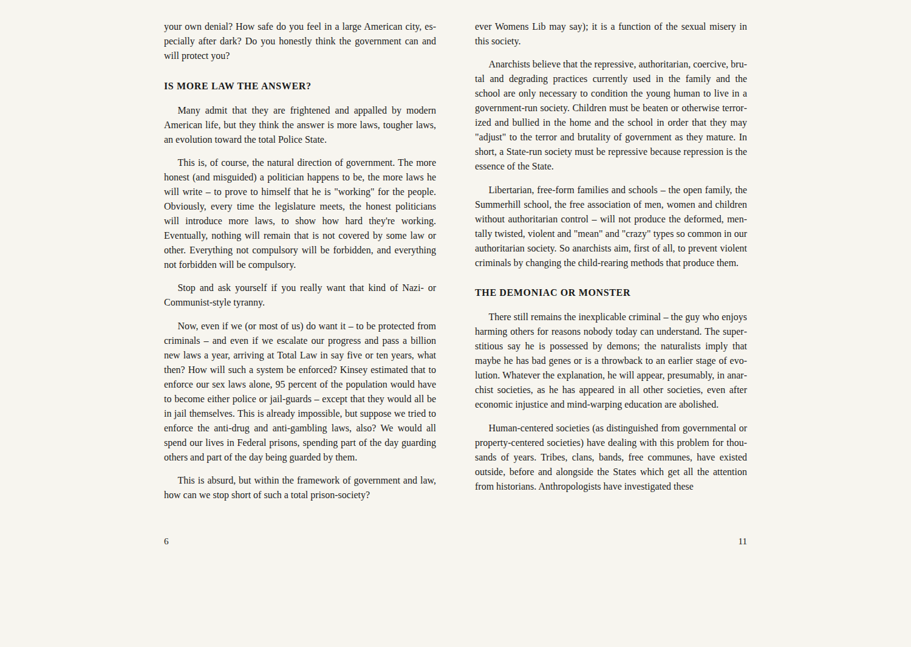your own denial? How safe do you feel in a large American city, especially after dark? Do you honestly think the government can and will protect you?
Is More Law the Answer?
Many admit that they are frightened and appalled by modern American life, but they think the answer is more laws, tougher laws, an evolution toward the total Police State.
This is, of course, the natural direction of government. The more honest (and misguided) a politician happens to be, the more laws he will write – to prove to himself that he is "working" for the people. Obviously, every time the legislature meets, the honest politicians will introduce more laws, to show how hard they're working. Eventually, nothing will remain that is not covered by some law or other. Everything not compulsory will be forbidden, and everything not forbidden will be compulsory.
Stop and ask yourself if you really want that kind of Nazi- or Communist-style tyranny.
Now, even if we (or most of us) do want it – to be protected from criminals – and even if we escalate our progress and pass a billion new laws a year, arriving at Total Law in say five or ten years, what then? How will such a system be enforced? Kinsey estimated that to enforce our sex laws alone, 95 percent of the population would have to become either police or jail-guards – except that they would all be in jail themselves. This is already impossible, but suppose we tried to enforce the anti-drug and anti-gambling laws, also? We would all spend our lives in Federal prisons, spending part of the day guarding others and part of the day being guarded by them.
This is absurd, but within the framework of government and law, how can we stop short of such a total prison-society?
6
ever Womens Lib may say); it is a function of the sexual misery in this society.
Anarchists believe that the repressive, authoritarian, coercive, brutal and degrading practices currently used in the family and the school are only necessary to condition the young human to live in a government-run society. Children must be beaten or otherwise terrorized and bullied in the home and the school in order that they may "adjust" to the terror and brutality of government as they mature. In short, a State-run society must be repressive because repression is the essence of the State.
Libertarian, free-form families and schools – the open family, the Summerhill school, the free association of men, women and children without authoritarian control – will not produce the deformed, mentally twisted, violent and "mean" and "crazy" types so common in our authoritarian society. So anarchists aim, first of all, to prevent violent criminals by changing the child-rearing methods that produce them.
The Demoniac or Monster
There still remains the inexplicable criminal – the guy who enjoys harming others for reasons nobody today can understand. The superstitious say he is possessed by demons; the naturalists imply that maybe he has bad genes or is a throwback to an earlier stage of evolution. Whatever the explanation, he will appear, presumably, in anarchist societies, as he has appeared in all other societies, even after economic injustice and mind-warping education are abolished.
Human-centered societies (as distinguished from governmental or property-centered societies) have dealing with this problem for thousands of years. Tribes, clans, bands, free communes, have existed outside, before and alongside the States which get all the attention from historians. Anthropologists have investigated these
11